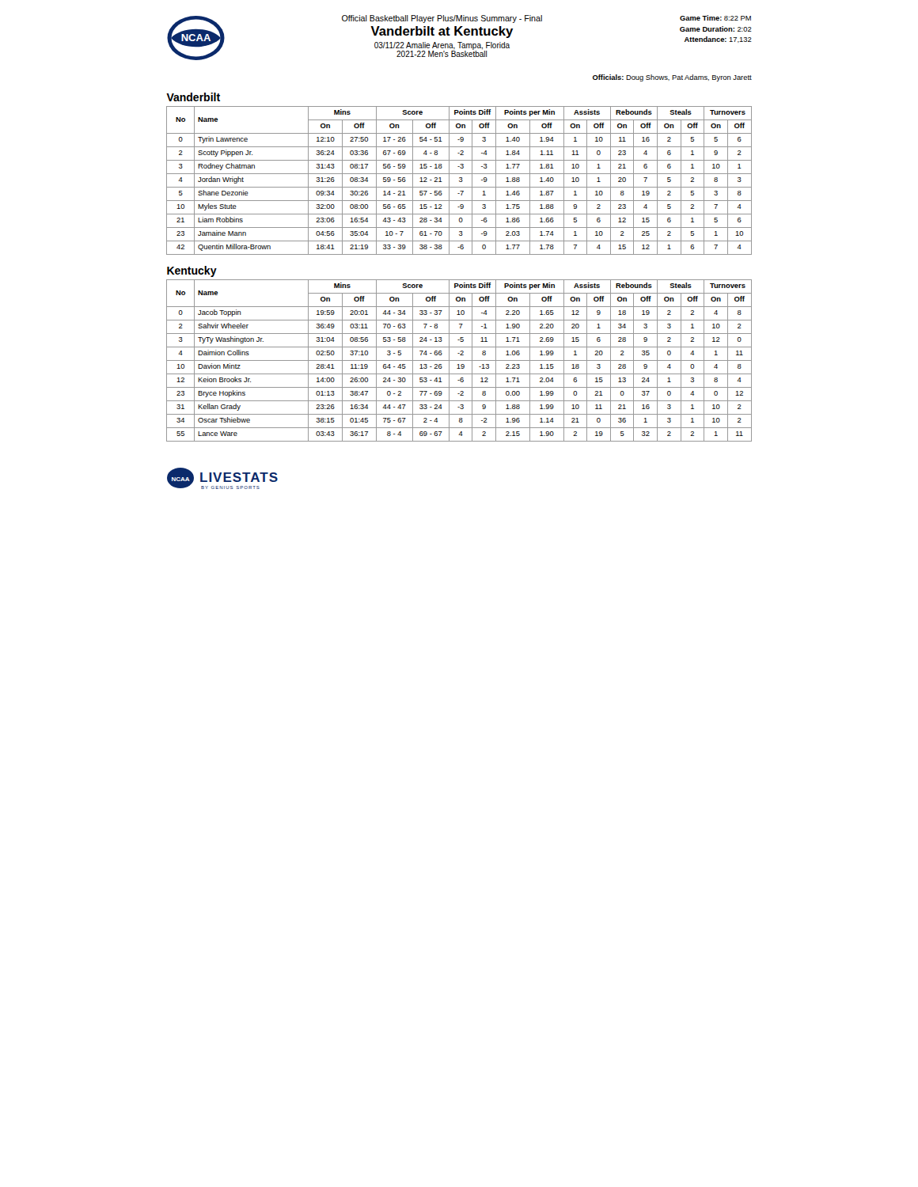NCAA
Official Basketball Player Plus/Minus Summary - Final
Vanderbilt at Kentucky
03/11/22 Amalie Arena, Tampa, Florida
2021-22 Men's Basketball
Game Time: 8:22 PM
Game Duration: 2:02
Attendance: 17,132
Officials: Doug Shows, Pat Adams, Byron Jarett
Vanderbilt
| No | Name | Mins | Score | Points Diff | Points per Min | Assists | Rebounds | Steals | Turnovers |
| --- | --- | --- | --- | --- | --- | --- | --- | --- | --- |
| On | Off | On | Off | On | Off | On | Off | On | Off | On | Off | On | Off | On | Off |
| 0 | Tyrin Lawrence | 12:10 | 27:50 | 17 - 26 | 54 - 51 | -9 | 3 | 1.40 | 1.94 | 1 | 10 | 11 | 16 | 2 | 5 | 5 | 6 |
| 2 | Scotty Pippen Jr. | 36:24 | 03:36 | 67 - 69 | 4 - 8 | -2 | -4 | 1.84 | 1.11 | 11 | 0 | 23 | 4 | 6 | 1 | 9 | 2 |
| 3 | Rodney Chatman | 31:43 | 08:17 | 56 - 59 | 15 - 18 | -3 | -3 | 1.77 | 1.81 | 10 | 1 | 21 | 6 | 6 | 1 | 10 | 1 |
| 4 | Jordan Wright | 31:26 | 08:34 | 59 - 56 | 12 - 21 | 3 | -9 | 1.88 | 1.40 | 10 | 1 | 20 | 7 | 5 | 2 | 8 | 3 |
| 5 | Shane Dezonie | 09:34 | 30:26 | 14 - 21 | 57 - 56 | -7 | 1 | 1.46 | 1.87 | 1 | 10 | 8 | 19 | 2 | 5 | 3 | 8 |
| 10 | Myles Stute | 32:00 | 08:00 | 56 - 65 | 15 - 12 | -9 | 3 | 1.75 | 1.88 | 9 | 2 | 23 | 4 | 5 | 2 | 7 | 4 |
| 21 | Liam Robbins | 23:06 | 16:54 | 43 - 43 | 28 - 34 | 0 | -6 | 1.86 | 1.66 | 5 | 6 | 12 | 15 | 6 | 1 | 5 | 6 |
| 23 | Jamaine Mann | 04:56 | 35:04 | 10 - 7 | 61 - 70 | 3 | -9 | 2.03 | 1.74 | 1 | 10 | 2 | 25 | 2 | 5 | 1 | 10 |
| 42 | Quentin Millora-Brown | 18:41 | 21:19 | 33 - 39 | 38 - 38 | -6 | 0 | 1.77 | 1.78 | 7 | 4 | 15 | 12 | 1 | 6 | 7 | 4 |
Kentucky
| No | Name | Mins | Score | Points Diff | Points per Min | Assists | Rebounds | Steals | Turnovers |
| --- | --- | --- | --- | --- | --- | --- | --- | --- | --- |
| On | Off | On | Off | On | Off | On | Off | On | Off | On | Off | On | Off | On | Off |
| 0 | Jacob Toppin | 19:59 | 20:01 | 44 - 34 | 33 - 37 | 10 | -4 | 2.20 | 1.65 | 12 | 9 | 18 | 19 | 2 | 2 | 4 | 8 |
| 2 | Sahvir Wheeler | 36:49 | 03:11 | 70 - 63 | 7 - 8 | 7 | -1 | 1.90 | 2.20 | 20 | 1 | 34 | 3 | 3 | 1 | 10 | 2 |
| 3 | TyTy Washington Jr. | 31:04 | 08:56 | 53 - 58 | 24 - 13 | -5 | 11 | 1.71 | 2.69 | 15 | 6 | 28 | 9 | 2 | 2 | 12 | 0 |
| 4 | Daimion Collins | 02:50 | 37:10 | 3 - 5 | 74 - 66 | -2 | 8 | 1.06 | 1.99 | 1 | 20 | 2 | 35 | 0 | 4 | 1 | 11 |
| 10 | Davion Mintz | 28:41 | 11:19 | 64 - 45 | 13 - 26 | 19 | -13 | 2.23 | 1.15 | 18 | 3 | 28 | 9 | 4 | 0 | 4 | 8 |
| 12 | Keion Brooks Jr. | 14:00 | 26:00 | 24 - 30 | 53 - 41 | -6 | 12 | 1.71 | 2.04 | 6 | 15 | 13 | 24 | 1 | 3 | 8 | 4 |
| 23 | Bryce Hopkins | 01:13 | 38:47 | 0 - 2 | 77 - 69 | -2 | 8 | 0.00 | 1.99 | 0 | 21 | 0 | 37 | 0 | 4 | 0 | 12 |
| 31 | Kellan Grady | 23:26 | 16:34 | 44 - 47 | 33 - 24 | -3 | 9 | 1.88 | 1.99 | 10 | 11 | 21 | 16 | 3 | 1 | 10 | 2 |
| 34 | Oscar Tshiebwe | 38:15 | 01:45 | 75 - 67 | 2 - 4 | 8 | -2 | 1.96 | 1.14 | 21 | 0 | 36 | 1 | 3 | 1 | 10 | 2 |
| 55 | Lance Ware | 03:43 | 36:17 | 8 - 4 | 69 - 67 | 4 | 2 | 2.15 | 1.90 | 2 | 19 | 5 | 32 | 2 | 2 | 1 | 11 |
NCAA LIVESTATS BY GENIUS SPORTS